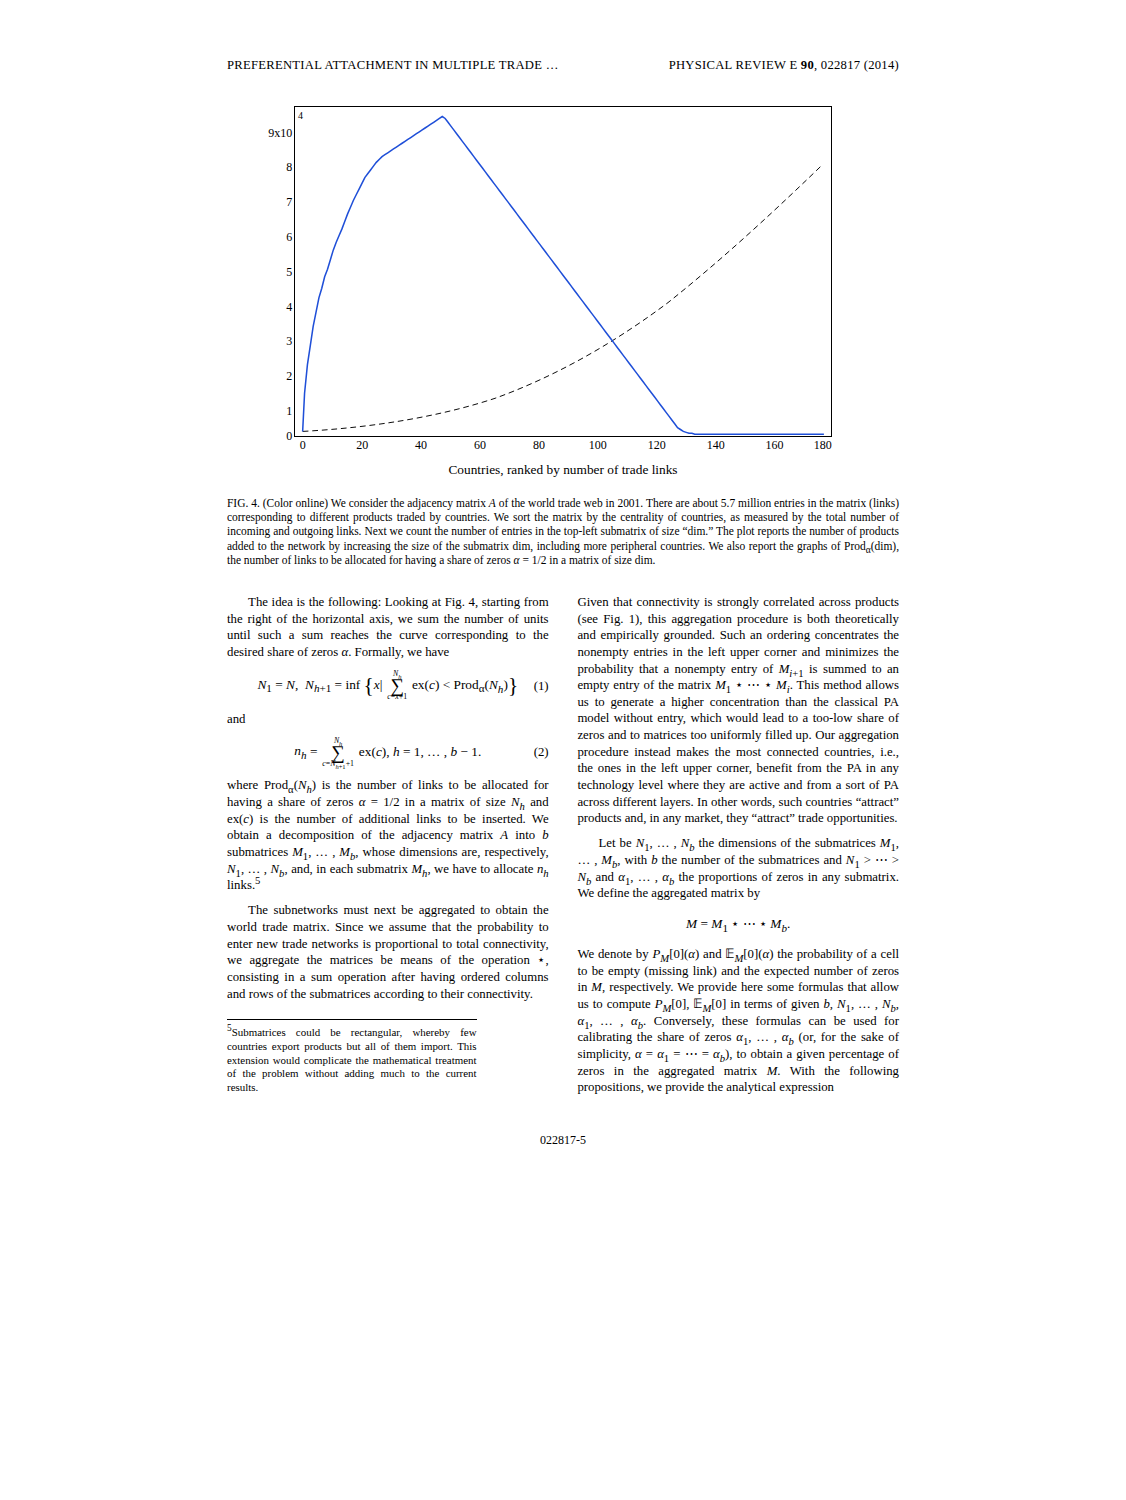Preferential attachment in multiple trade …
Physical Review E 90, 022817 (2014)
Diff. in the number of units exchanged by top countries
9x10 8 7 6 5 4 3 2 1 0
4
0 20 40 60 80 100 120 140 160 180
Countries, ranked by number of trade links
FIG. 4. (Color online) We consider the adjacency matrix A of the world trade web in 2001. There are about 5.7 million entries in the matrix (links) corresponding to different products traded by countries. We sort the matrix by the centrality of countries, as measured by the total number of incoming and outgoing links. Next we count the number of entries in the top-left submatrix of size “dim.” The plot reports the number of products added to the network by increasing the size of the submatrix dim, including more peripheral countries. We also report the graphs of Prodα(dim), the number of links to be allocated for having a share of zeros α = 1/2 in a matrix of size dim.
The idea is the following: Looking at Fig. 4, starting from the right of the horizontal axis, we sum the number of units until such a sum reaches the curve corresponding to the desired share of zeros α. Formally, we have
N1 = N, Nh+1 = inf {x| Nh ∑ c=x+1 ex(c) < Prodα(Nh)} (1)
and
nh = Nh ∑ c=Nh+1+1 ex(c), h = 1, … , b − 1. (2)
where Prodα(Nh) is the number of links to be allocated for having a share of zeros α = 1/2 in a matrix of size Nh and ex(c) is the number of additional links to be inserted. We obtain a decomposition of the adjacency matrix A into b submatrices M1, … , Mb, whose dimensions are, respectively, N1, … , Nb, and, in each submatrix Mh, we have to allocate nh links.5
The subnetworks must next be aggregated to obtain the world trade matrix. Since we assume that the probability to enter new trade networks is proportional to total connectivity, we aggregate the matrices be means of the operation ⋆, consisting in a sum operation after having ordered columns and rows of the submatrices according to their connectivity.
5Submatrices could be rectangular, whereby few countries export products but all of them import. This extension would complicate the mathematical treatment of the problem without adding much to the current results.
Given that connectivity is strongly correlated across products (see Fig. 1), this aggregation procedure is both theoretically and empirically grounded. Such an ordering concentrates the nonempty entries in the left upper corner and minimizes the probability that a nonempty entry of Mi+1 is summed to an empty entry of the matrix M1 ⋆ ⋯ ⋆ Mi. This method allows us to generate a higher concentration than the classical PA model without entry, which would lead to a too-low share of zeros and to matrices too uniformly filled up. Our aggregation procedure instead makes the most connected countries, i.e., the ones in the left upper corner, benefit from the PA in any technology level where they are active and from a sort of PA across different layers. In other words, such countries “attract” products and, in any market, they “attract” trade opportunities.
Let be N1, … , Nb the dimensions of the submatrices M1, … , Mb, with b the number of the submatrices and N1 > ⋯ > Nb and α1, … , αb the proportions of zeros in any submatrix. We define the aggregated matrix by
M = M1 ⋆ ⋯ ⋆ Mb.
We denote by PM[0](α) and 𝔼M[0](α) the probability of a cell to be empty (missing link) and the expected number of zeros in M, respectively. We provide here some formulas that allow us to compute PM[0], 𝔼M[0] in terms of given b, N1, … , Nb, α1, … , αb. Conversely, these formulas can be used for calibrating the share of zeros α1, … , αb (or, for the sake of simplicity, α = α1 = ⋯ = αb), to obtain a given percentage of zeros in the aggregated matrix M. With the following propositions, we provide the analytical expression
022817-5